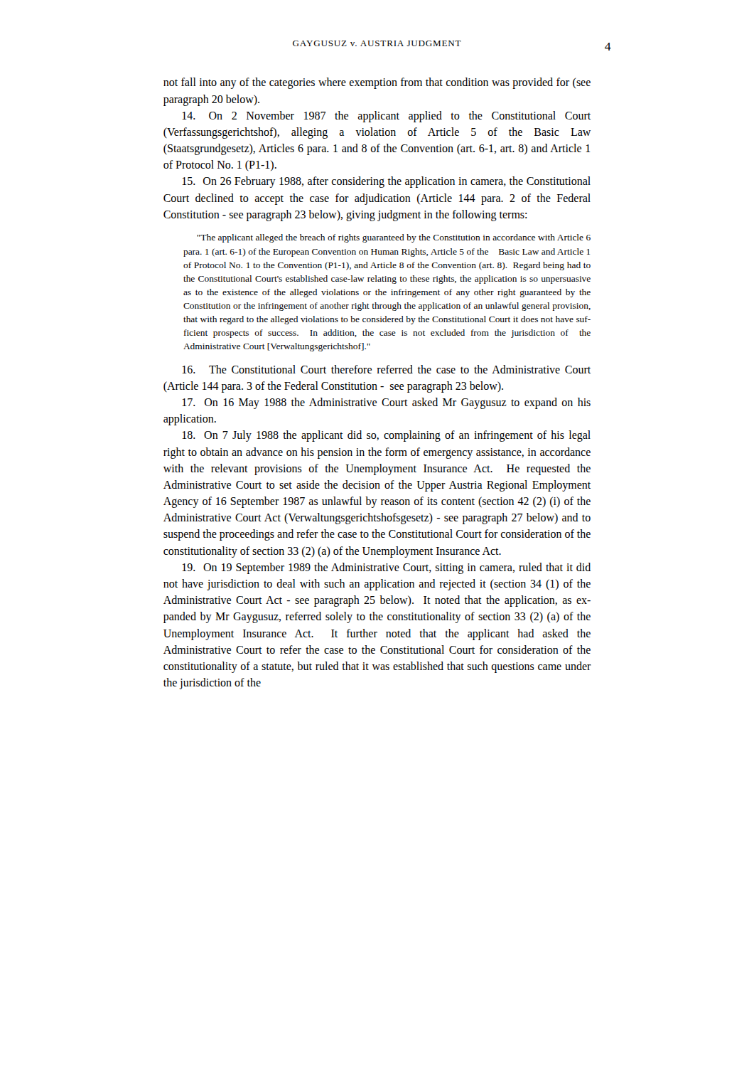GAYGUSUZ v. AUSTRIA JUDGMENT 4
not fall into any of the categories where exemption from that condition was provided for (see paragraph 20 below).
14. On 2 November 1987 the applicant applied to the Constitutional Court (Verfassungsgerichtshof), alleging a violation of Article 5 of the Basic Law (Staatsgrundgesetz), Articles 6 para. 1 and 8 of the Convention (art. 6-1, art. 8) and Article 1 of Protocol No. 1 (P1-1).
15. On 26 February 1988, after considering the application in camera, the Constitutional Court declined to accept the case for adjudication (Article 144 para. 2 of the Federal Constitution - see paragraph 23 below), giving judgment in the following terms:
"The applicant alleged the breach of rights guaranteed by the Constitution in accordance with Article 6 para. 1 (art. 6-1) of the European Convention on Human Rights, Article 5 of the Basic Law and Article 1 of Protocol No. 1 to the Convention (P1-1), and Article 8 of the Convention (art. 8). Regard being had to the Constitutional Court's established case-law relating to these rights, the application is so unpersuasive as to the existence of the alleged violations or the infringement of any other right guaranteed by the Constitution or the infringement of another right through the application of an unlawful general provision, that with regard to the alleged violations to be considered by the Constitutional Court it does not have sufficient prospects of success. In addition, the case is not excluded from the jurisdiction of the Administrative Court [Verwaltungsgerichtshof]."
16. The Constitutional Court therefore referred the case to the Administrative Court (Article 144 para. 3 of the Federal Constitution - see paragraph 23 below).
17. On 16 May 1988 the Administrative Court asked Mr Gaygusuz to expand on his application.
18. On 7 July 1988 the applicant did so, complaining of an infringement of his legal right to obtain an advance on his pension in the form of emergency assistance, in accordance with the relevant provisions of the Unemployment Insurance Act. He requested the Administrative Court to set aside the decision of the Upper Austria Regional Employment Agency of 16 September 1987 as unlawful by reason of its content (section 42 (2) (i) of the Administrative Court Act (Verwaltungsgerichtshofsgesetz) - see paragraph 27 below) and to suspend the proceedings and refer the case to the Constitutional Court for consideration of the constitutionality of section 33 (2) (a) of the Unemployment Insurance Act.
19. On 19 September 1989 the Administrative Court, sitting in camera, ruled that it did not have jurisdiction to deal with such an application and rejected it (section 34 (1) of the Administrative Court Act - see paragraph 25 below). It noted that the application, as expanded by Mr Gaygusuz, referred solely to the constitutionality of section 33 (2) (a) of the Unemployment Insurance Act. It further noted that the applicant had asked the Administrative Court to refer the case to the Constitutional Court for consideration of the constitutionality of a statute, but ruled that it was established that such questions came under the jurisdiction of the